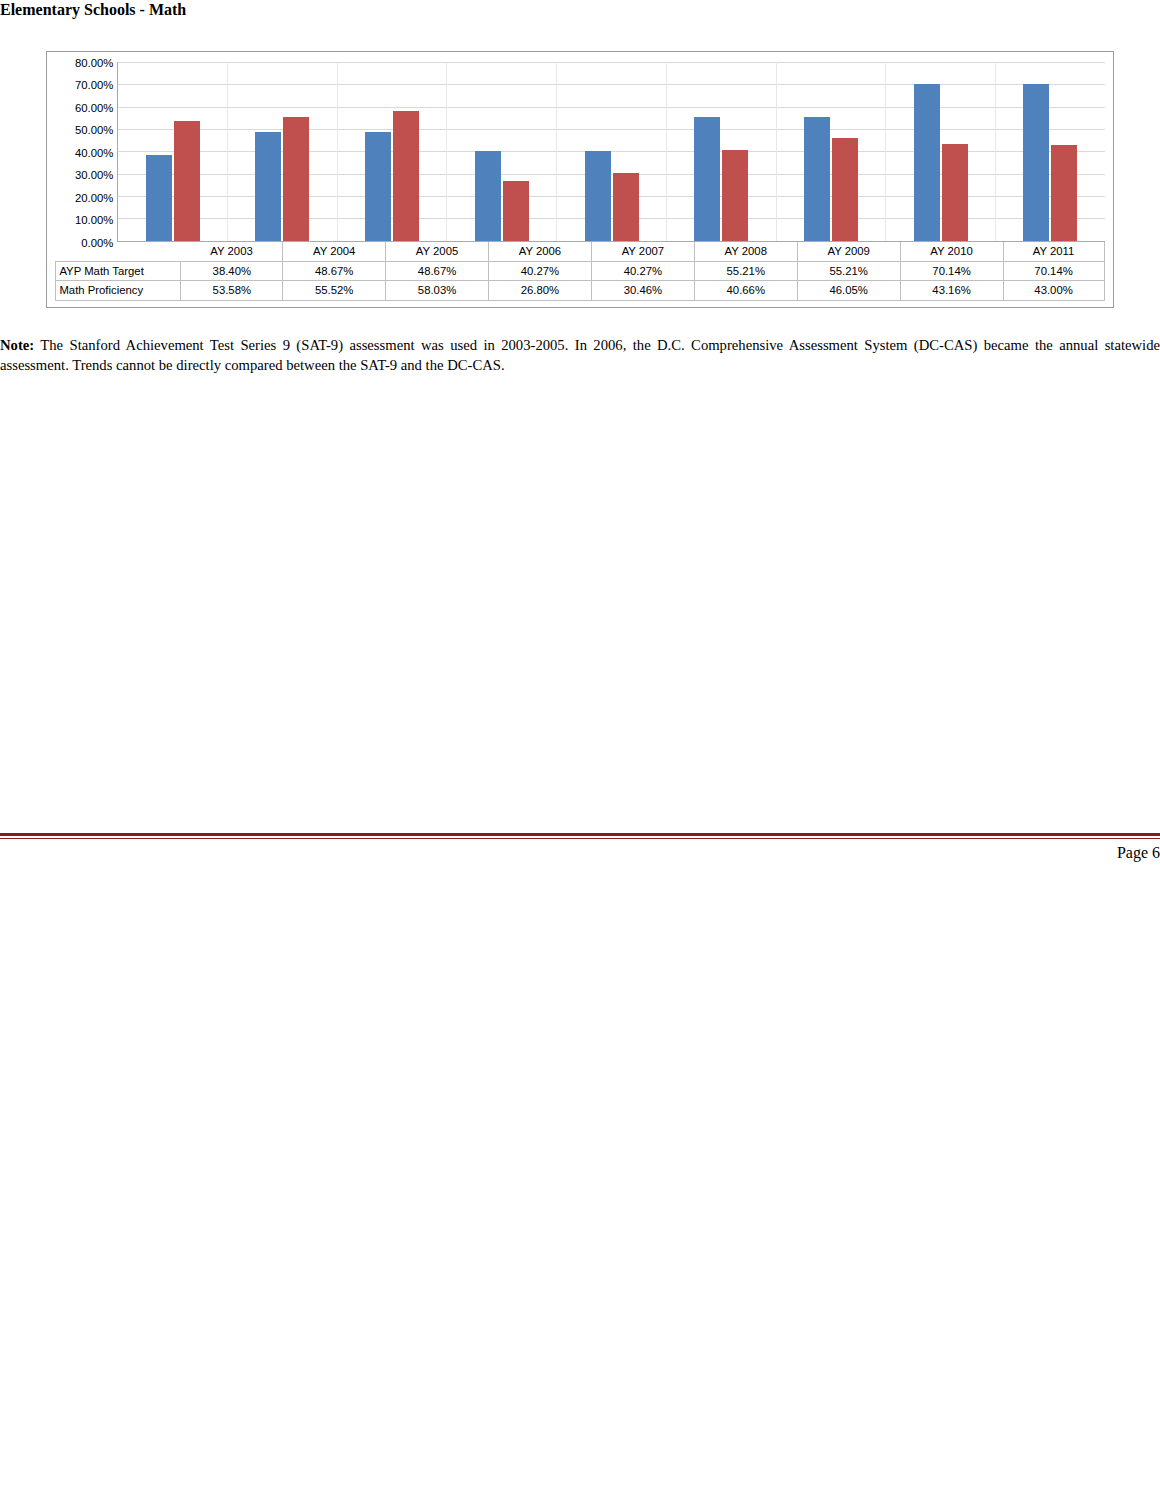Elementary Schools - Math
80.00%
70.00%
60.00%
50.00%
40.00%
30.00%
20.00%
10.00%
0.00%
| | AY 2003 | AY 2004 | AY 2005 | AY 2006 | AY 2007 | AY 2008 | AY 2009 | AY 2010 | AY 2011 |
| AYP Math Target | 38.40% | 48.67% | 48.67% | 40.27% | 40.27% | 55.21% | 55.21% | 70.14% | 70.14% |
| Math Proficiency | 53.58% | 55.52% | 58.03% | 26.80% | 30.46% | 40.66% | 46.05% | 43.16% | 43.00% |
Note: The Stanford Achievement Test Series 9 (SAT-9) assessment was used in 2003-2005. In 2006, the D.C. Comprehensive Assessment System (DC-CAS) became the annual statewide assessment. Trends cannot be directly compared between the SAT-9 and the DC-CAS.
Page 6